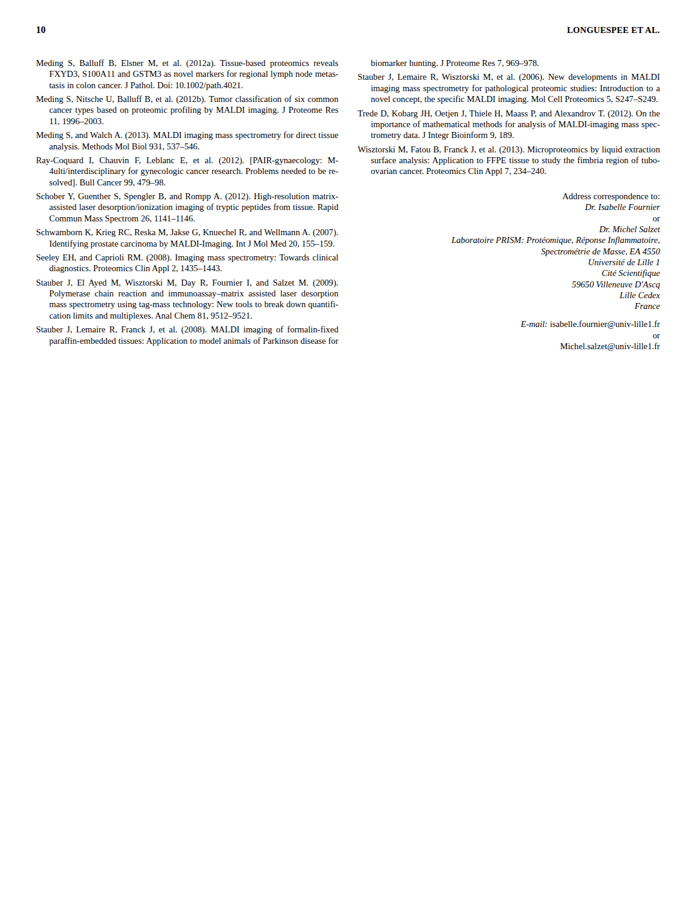10 LONGUESPEE ET AL.
Meding S, Balluff B, Elsner M, et al. (2012a). Tissue-based proteomics reveals FXYD3, S100A11 and GSTM3 as novel markers for regional lymph node metastasis in colon cancer. J Pathol. Doi: 10.1002/path.4021.
Meding S, Nitsche U, Balluff B, et al. (2012b). Tumor classification of six common cancer types based on proteomic profiling by MALDI imaging. J Proteome Res 11, 1996–2003.
Meding S, and Walch A. (2013). MALDI imaging mass spectrometry for direct tissue analysis. Methods Mol Biol 931, 537–546.
Ray-Coquard I, Chauvin F, Leblanc E, et al. (2012). [PAIR-gynaecology: M-4ulti/interdisciplinary for gynecologic cancer research. Problems needed to be resolved]. Bull Cancer 99, 479–98.
Schober Y, Guenther S, Spengler B, and Rompp A. (2012). High-resolution matrix-assisted laser desorption/ionization imaging of tryptic peptides from tissue. Rapid Commun Mass Spectrom 26, 1141–1146.
Schwamborn K, Krieg RC, Reska M, Jakse G, Knuechel R, and Wellmann A. (2007). Identifying prostate carcinoma by MALDI-Imaging. Int J Mol Med 20, 155–159.
Seeley EH, and Caprioli RM. (2008). Imaging mass spectrometry: Towards clinical diagnostics. Proteomics Clin Appl 2, 1435–1443.
Stauber J, El Ayed M, Wisztorski M, Day R, Fournier I, and Salzet M. (2009). Polymerase chain reaction and immunoassay–matrix assisted laser desorption mass spectrometry using tag-mass technology: New tools to break down quantification limits and multiplexes. Anal Chem 81, 9512–9521.
Stauber J, Lemaire R, Franck J, et al. (2008). MALDI imaging of formalin-fixed paraffin-embedded tissues: Application to model animals of Parkinson disease for biomarker hunting. J Proteome Res 7, 969–978.
Stauber J, Lemaire R, Wisztorski M, et al. (2006). New developments in MALDI imaging mass spectrometry for pathological proteomic studies: Introduction to a novel concept, the specific MALDI imaging. Mol Cell Proteomics 5, S247–S249.
Trede D, Kobarg JH, Oetjen J, Thiele H, Maass P, and Alexandrov T. (2012). On the importance of mathematical methods for analysis of MALDI-imaging mass spectrometry data. J Integr Bioinform 9, 189.
Wisztorski M, Fatou B, Franck J, et al. (2013). Microproteomics by liquid extraction surface analysis: Application to FFPE tissue to study the fimbria region of tubo-ovarian cancer. Proteomics Clin Appl 7, 234–240.
Address correspondence to:
Dr. Isabelle Fournier
or
Dr. Michel Salzet
Laboratoire PRISM: Protéomique, Réponse Inflammatoire,
Spectrométrie de Masse, EA 4550
Université de Lille 1
Cité Scientifique
59650 Villeneuve D'Ascq
Lille Cedex
France
E-mail: isabelle.fournier@univ-lille1.fr
or
Michel.salzet@univ-lille1.fr